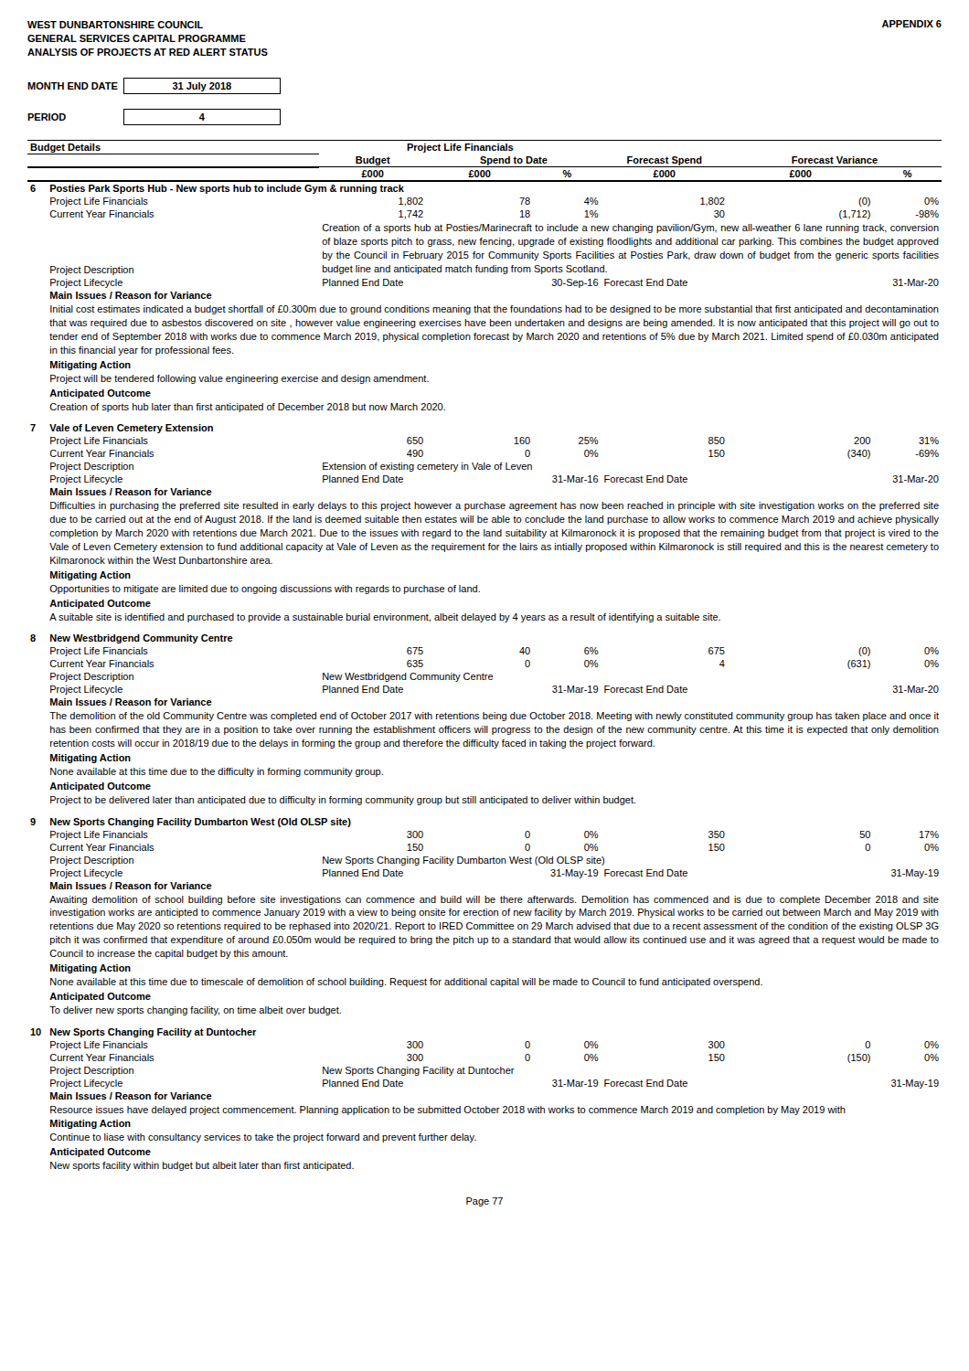WEST DUNBARTONSHIRE COUNCIL
GENERAL SERVICES CAPITAL PROGRAMME
ANALYSIS OF PROJECTS AT RED ALERT STATUS
APPENDIX 6
| MONTH END DATE | 31 July 2018 |
| PERIOD | 4 |
| Budget Details | Project Life Financials | | |
| --- | --- | --- | --- |
| | Budget | Spend to Date | Forecast Spend | Forecast Variance |
| | £000 | £000 | % | £000 | £000 | % |
| 6 | Posties Park Sports Hub - New sports hub to include Gym & running track |
| | Project Life Financials | 1,802 | 78 | 4% | 1,802 | (0) | 0% |
| | Current Year Financials | 1,742 | 18 | 1% | 30 | (1,712) | -98% |
| | Project Description | Creation of a sports hub at Posties/Marinecraft to include a new changing pavilion/Gym, new all-weather 6 lane running track, conversion of blaze sports pitch to grass, new fencing, upgrade of existing floodlights and additional car parking. This combines the budget approved by the Council in February 2015 for Community Sports Facilities at Posties Park, draw down of budget from the generic sports facilities budget line and anticipated match funding from Sports Scotland. |
| | Project Lifecycle | Planned End Date | 30-Sep-16 | Forecast End Date | 31-Mar-20 |
| | Main Issues / Reason for Variance |
| | Initial cost estimates indicated a budget shortfall of £0.300m due to ground conditions meaning that the foundations had to be designed to be more substantial that first anticipated and decontamination that was required due to asbestos discovered on site , however value engineering exercises have been undertaken and designs are being amended. It is now anticipated that this project will go out to tender end of September 2018 with works due to commence March 2019, physical completion forecast by March 2020 and retentions of 5% due by March 2021. Limited spend of £0.030m anticipated in this financial year for professional fees. |
| | Mitigating Action |
| | Project will be tendered following value engineering exercise and design amendment. |
| | Anticipated Outcome |
| | Creation of sports hub later than first anticipated of December 2018 but now March 2020. |
| 7 | Vale of Leven Cemetery Extension |
| | Project Life Financials | 650 | 160 | 25% | 850 | 200 | 31% |
| | Current Year Financials | 490 | 0 | 0% | 150 | (340) | -69% |
| | Project Description | Extension of existing cemetery in Vale of Leven |
| | Project Lifecycle | Planned End Date | 31-Mar-16 | Forecast End Date | 31-Mar-20 |
| | Main Issues / Reason for Variance |
| | Difficulties in purchasing the preferred site resulted in early delays to this project however a purchase agreement has now been reached in principle with site investigation works on the preferred site due to be carried out at the end of August 2018. If the land is deemed suitable then estates will be able to conclude the land purchase to allow works to commence March 2019 and achieve physically completion by March 2020 with retentions due March 2021. Due to the issues with regard to the land suitability at Kilmaronock it is proposed that the remaining budget from that project is vired to the Vale of Leven Cemetery extension to fund additional capacity at Vale of Leven as the requirement for the lairs as intially proposed within Kilmaronock is still required and this is the nearest cemetery to Kilmaronock within the West Dunbartonshire area. |
| | Mitigating Action |
| | Opportunities to mitigate are limited due to ongoing discussions with regards to purchase of land. |
| | Anticipated Outcome |
| | A suitable site is identified and purchased to provide a sustainable burial environment, albeit delayed by 4 years as a result of identifying a suitable site. |
| 8 | New Westbridgend Community Centre |
| | Project Life Financials | 675 | 40 | 6% | 675 | (0) | 0% |
| | Current Year Financials | 635 | 0 | 0% | 4 | (631) | 0% |
| | Project Description | New Westbridgend Community Centre |
| | Project Lifecycle | Planned End Date | 31-Mar-19 | Forecast End Date | 31-Mar-20 |
| | Main Issues / Reason for Variance |
| | The demolition of the old Community Centre was completed end of October 2017 with retentions being due October 2018. Meeting with newly constituted community group has taken place and once it has been confirmed that they are in a position to take over running the establishment officers will progress to the design of the new community centre. At this time it is expected that only demolition retention costs will occur in 2018/19 due to the delays in forming the group and therefore the difficulty faced in taking the project forward. |
| | Mitigating Action |
| | None available at this time due to the difficulty in forming community group. |
| | Anticipated Outcome |
| | Project to be delivered later than anticipated due to difficulty in forming community group but still anticipated to deliver within budget. |
| 9 | New Sports Changing Facility Dumbarton West (Old OLSP site) |
| | Project Life Financials | 300 | 0 | 0% | 350 | 50 | 17% |
| | Current Year Financials | 150 | 0 | 0% | 150 | 0 | 0% |
| | Project Description | New Sports Changing Facility Dumbarton West (Old OLSP site) |
| | Project Lifecycle | Planned End Date | 31-May-19 | Forecast End Date | 31-May-19 |
| | Main Issues / Reason for Variance |
| | Awaiting demolition of school building before site investigations can commence and build will be there afterwards. Demolition has commenced and is due to complete December 2018 and site investigation works are anticipted to commence January 2019 with a view to being onsite for erection of new facility by March 2019. Physical works to be carried out between March and May 2019 with retentions due May 2020 so retentions required to be rephased into 2020/21. Report to IRED Committee on 29 March advised that due to a recent assessment of the condition of the existing OLSP 3G pitch it was confirmed that expenditure of around £0.050m would be required to bring the pitch up to a standard that would allow its continued use and it was agreed that a request would be made to Council to increase the capital budget by this amount. |
| | Mitigating Action |
| | None available at this time due to timescale of demolition of school building. Request for additional capital will be made to Council to fund anticipated overspend. |
| | Anticipated Outcome |
| | To deliver new sports changing facility, on time albeit over budget. |
| 10 | New Sports Changing Facility at Duntocher |
| | Project Life Financials | 300 | 0 | 0% | 300 | 0 | 0% |
| | Current Year Financials | 300 | 0 | 0% | 150 | (150) | 0% |
| | Project Description | New Sports Changing Facility at Duntocher |
| | Project Lifecycle | Planned End Date | 31-Mar-19 | Forecast End Date | 31-May-19 |
| | Main Issues / Reason for Variance |
| | Resource issues have delayed project commencement. Planning application to be submitted October 2018 with works to commence March 2019 and completion by May 2019 with |
| | Mitigating Action |
| | Continue to liase with consultancy services to take the project forward and prevent further delay. |
| | Anticipated Outcome |
| | New sports facility within budget but albeit later than first anticipated. |
Page 77